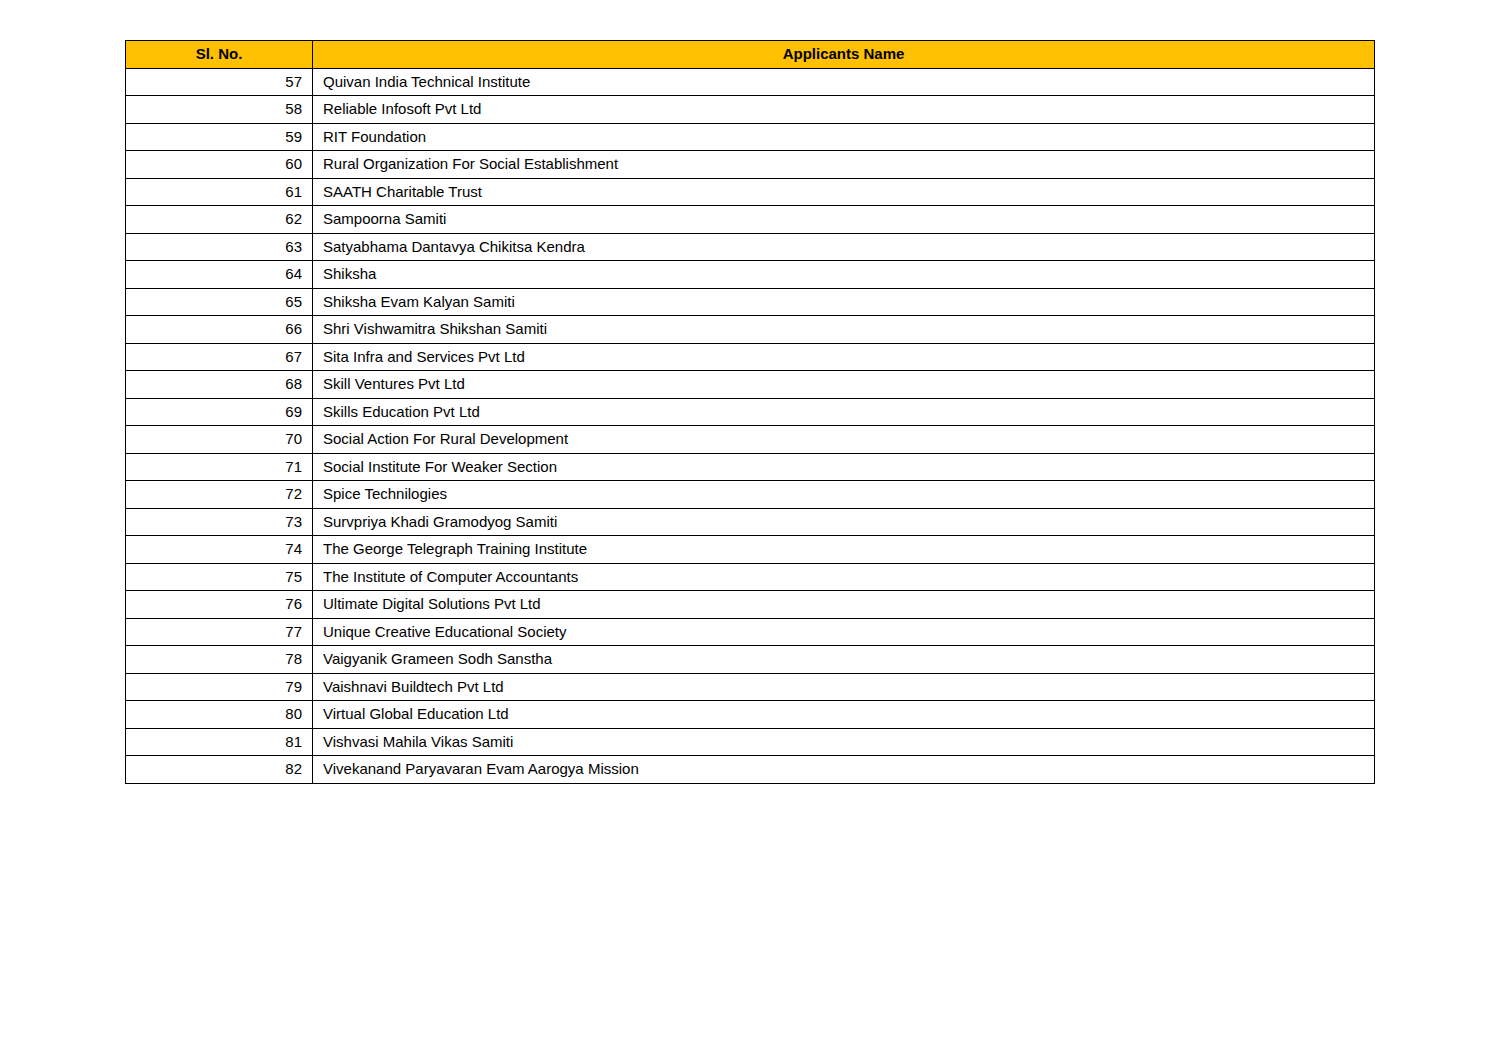| Sl. No. | Applicants Name |
| --- | --- |
| 57 | Quivan India Technical Institute |
| 58 | Reliable Infosoft Pvt Ltd |
| 59 | RIT Foundation |
| 60 | Rural Organization For Social Establishment |
| 61 | SAATH Charitable Trust |
| 62 | Sampoorna Samiti |
| 63 | Satyabhama Dantavya Chikitsa Kendra |
| 64 | Shiksha |
| 65 | Shiksha Evam Kalyan Samiti |
| 66 | Shri Vishwamitra Shikshan Samiti |
| 67 | Sita Infra and Services Pvt Ltd |
| 68 | Skill Ventures Pvt Ltd |
| 69 | Skills Education Pvt Ltd |
| 70 | Social Action For Rural Development |
| 71 | Social Institute For Weaker Section |
| 72 | Spice Technilogies |
| 73 | Survpriya Khadi Gramodyog Samiti |
| 74 | The George Telegraph Training Institute |
| 75 | The Institute of Computer Accountants |
| 76 | Ultimate Digital Solutions Pvt Ltd |
| 77 | Unique Creative Educational Society |
| 78 | Vaigyanik Grameen Sodh Sanstha |
| 79 | Vaishnavi Buildtech Pvt Ltd |
| 80 | Virtual Global Education Ltd |
| 81 | Vishvasi Mahila Vikas Samiti |
| 82 | Vivekanand Paryavaran Evam Aarogya Mission |